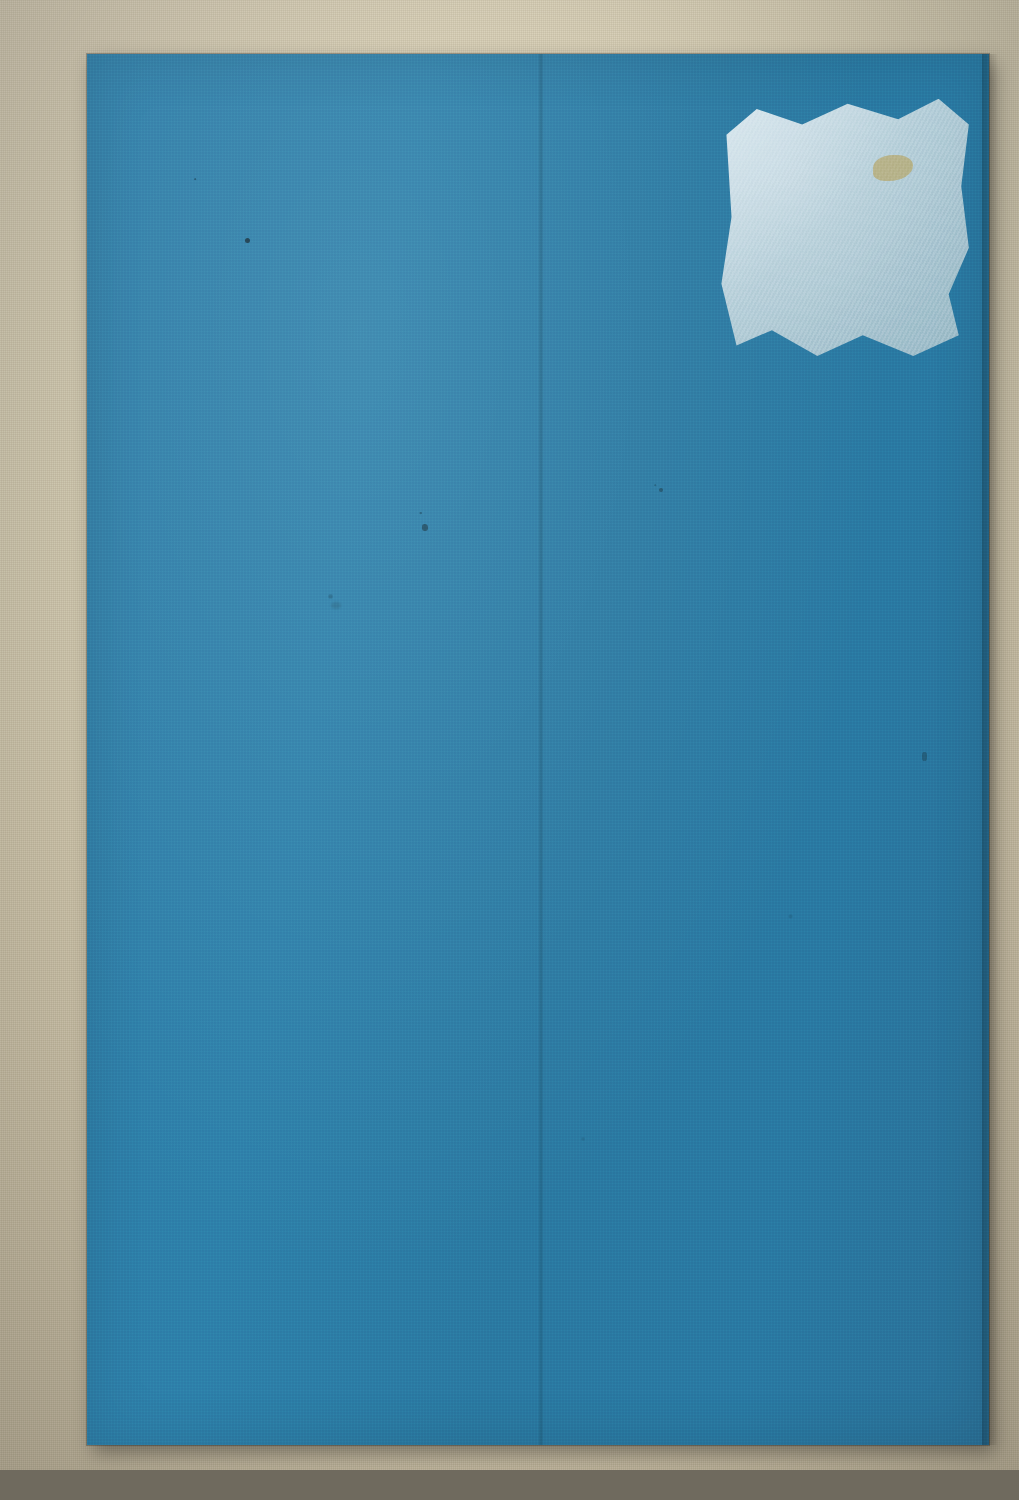Blank blue cover; no text present.